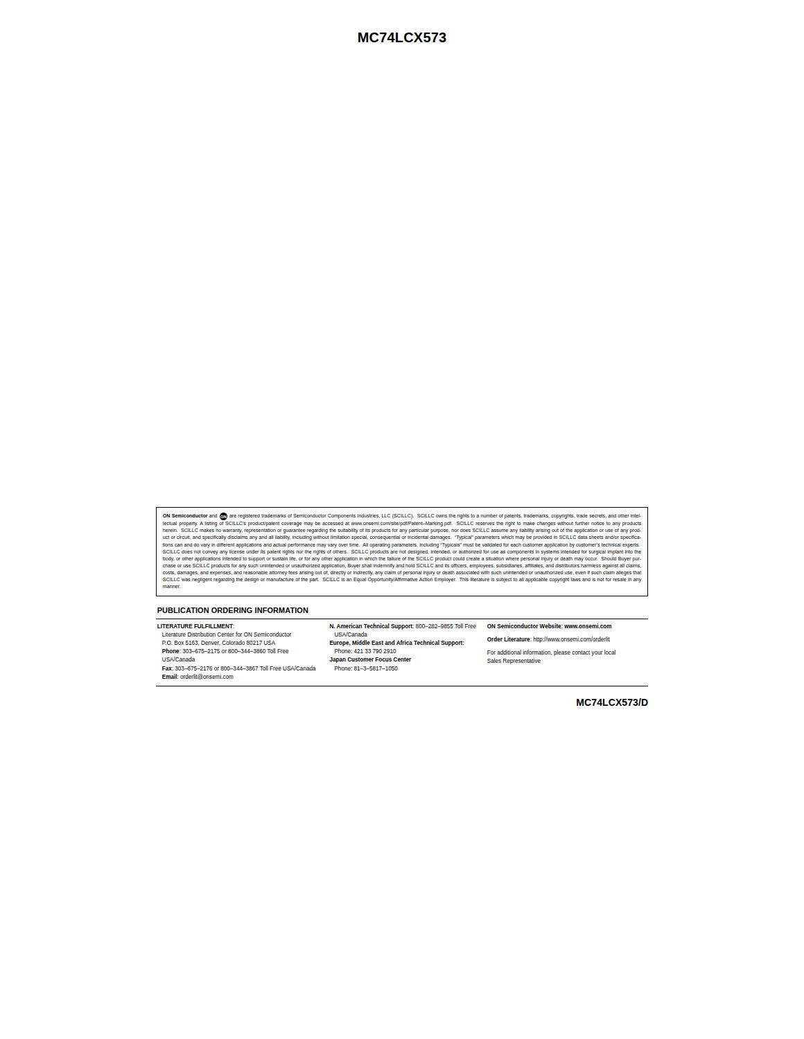MC74LCX573
ON Semiconductor and ON are registered trademarks of Semiconductor Components Industries, LLC (SCILLC). SCILLC owns the rights to a number of patents, trademarks, copyrights, trade secrets, and other intellectual property. A listing of SCILLC's product/patent coverage may be accessed at www.onsemi.com/site/pdf/Patent–Marking.pdf. SCILLC reserves the right to make changes without further notice to any products herein. SCILLC makes no warranty, representation or guarantee regarding the suitability of its products for any particular purpose, nor does SCILLC assume any liability arising out of the application or use of any product or circuit, and specifically disclaims any and all liability, including without limitation special, consequential or incidental damages. “Typical” parameters which may be provided in SCILLC data sheets and/or specifications can and do vary in different applications and actual performance may vary over time. All operating parameters, including “Typicals” must be validated for each customer application by customer’s technical experts. SCILLC does not convey any license under its patent rights nor the rights of others. SCILLC products are not designed, intended, or authorized for use as components in systems intended for surgical implant into the body, or other applications intended to support or sustain life, or for any other application in which the failure of the SCILLC product could create a situation where personal injury or death may occur. Should Buyer purchase or use SCILLC products for any such unintended or unauthorized application, Buyer shall indemnify and hold SCILLC and its officers, employees, subsidiaries, affiliates, and distributors harmless against all claims, costs, damages, and expenses, and reasonable attorney fees arising out of, directly or indirectly, any claim of personal injury or death associated with such unintended or unauthorized use, even if such claim alleges that SCILLC was negligent regarding the design or manufacture of the part. SCILLC is an Equal Opportunity/Affirmative Action Employer. This literature is subject to all applicable copyright laws and is not for resale in any manner.
PUBLICATION ORDERING INFORMATION
| LITERATURE FULFILLMENT : Literature Distribution Center for ON Semiconductor P.O. Box 5163, Denver, Colorado 80217 USA Phone : 303–675–2175 or 800–344–3860 Toll Free USA/Canada Fax : 303–675–2176 or 800–344–3867 Toll Free USA/Canada Email : orderlit@onsemi.com | N. American Technical Support : 800–282–9855 Toll Free USA/Canada Europe, Middle East and Africa Technical Support: Phone: 421 33 790 2910 Japan Customer Focus Center Phone: 81–3–5817–1050 | ON Semiconductor Website : www.onsemi.com Order Literature : http://www.onsemi.com/orderlit For additional information, please contact your local Sales Representative |
MC74LCX573/D